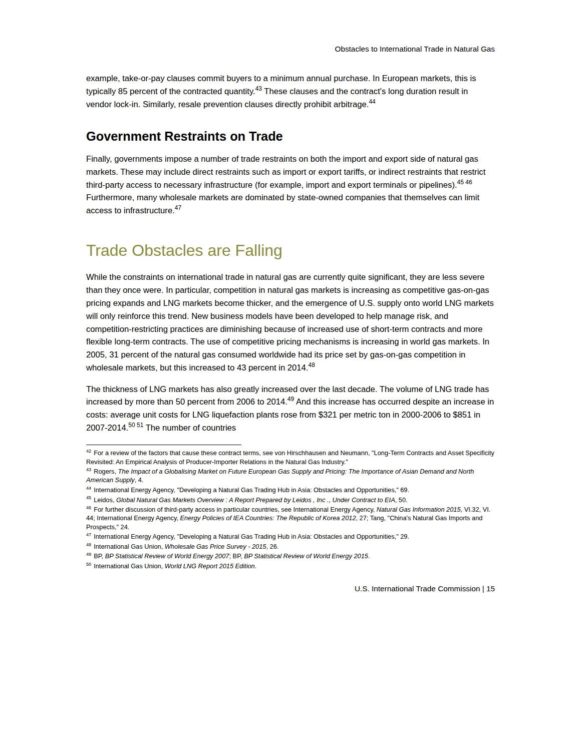Obstacles to International Trade in Natural Gas
example, take-or-pay clauses commit buyers to a minimum annual purchase. In European markets, this is typically 85 percent of the contracted quantity.43 These clauses and the contract's long duration result in vendor lock-in. Similarly, resale prevention clauses directly prohibit arbitrage.44
Government Restraints on Trade
Finally, governments impose a number of trade restraints on both the import and export side of natural gas markets. These may include direct restraints such as import or export tariffs, or indirect restraints that restrict third-party access to necessary infrastructure (for example, import and export terminals or pipelines).45 46 Furthermore, many wholesale markets are dominated by state-owned companies that themselves can limit access to infrastructure.47
Trade Obstacles are Falling
While the constraints on international trade in natural gas are currently quite significant, they are less severe than they once were. In particular, competition in natural gas markets is increasing as competitive gas-on-gas pricing expands and LNG markets become thicker, and the emergence of U.S. supply onto world LNG markets will only reinforce this trend. New business models have been developed to help manage risk, and competition-restricting practices are diminishing because of increased use of short-term contracts and more flexible long-term contracts. The use of competitive pricing mechanisms is increasing in world gas markets. In 2005, 31 percent of the natural gas consumed worldwide had its price set by gas-on-gas competition in wholesale markets, but this increased to 43 percent in 2014.48
The thickness of LNG markets has also greatly increased over the last decade. The volume of LNG trade has increased by more than 50 percent from 2006 to 2014.49 And this increase has occurred despite an increase in costs: average unit costs for LNG liquefaction plants rose from $321 per metric ton in 2000-2006 to $851 in 2007-2014.50 51 The number of countries
42 For a review of the factors that cause these contract terms, see von Hirschhausen and Neumann, "Long-Term Contracts and Asset Specificity Revisited: An Empirical Analysis of Producer-Importer Relations in the Natural Gas Industry."
43 Rogers, The Impact of a Globalising Market on Future European Gas Supply and Pricing: The Importance of Asian Demand and North American Supply, 4.
44 International Energy Agency, "Developing a Natural Gas Trading Hub in Asia: Obstacles and Opportunities," 69.
45 Leidos, Global Natural Gas Markets Overview : A Report Prepared by Leidos , Inc ., Under Contract to EIA, 50.
46 For further discussion of third-party access in particular countries, see International Energy Agency, Natural Gas Information 2015, VI.32, VI. 44; International Energy Agency, Energy Policies of IEA Countries: The Republic of Korea 2012, 27; Tang, "China's Natural Gas Imports and Prospects," 24.
47 International Energy Agency, "Developing a Natural Gas Trading Hub in Asia: Obstacles and Opportunities," 29.
48 International Gas Union, Wholesale Gas Price Survey - 2015, 26.
49 BP, BP Statistical Review of World Energy 2007; BP, BP Statistical Review of World Energy 2015.
50 International Gas Union, World LNG Report 2015 Edition.
U.S. International Trade Commission | 15